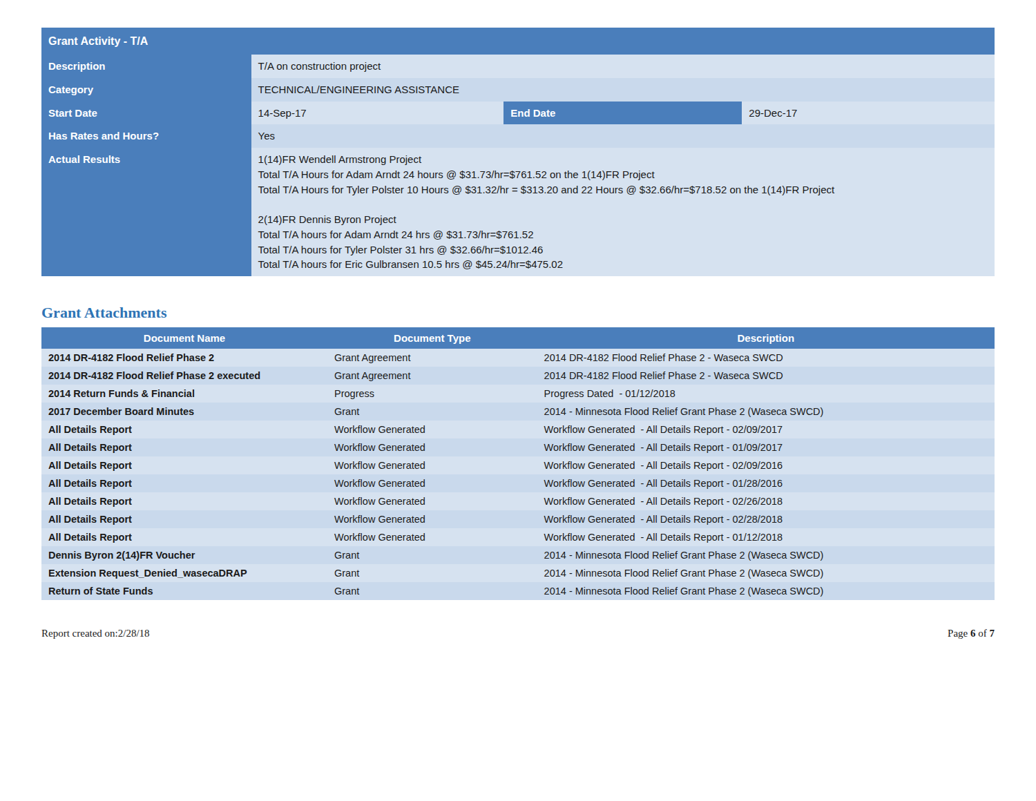| Grant Activity - T/A | |
| Description | T/A on construction project |
| Category | TECHNICAL/ENGINEERING ASSISTANCE |
| Start Date | 14-Sep-17 | End Date | 29-Dec-17 |
| Has Rates and Hours? | Yes |
| Actual Results | 1(14)FR Wendell Armstrong Project Total T/A Hours for Adam Arndt 24 hours @ $31.73/hr=$761.52 on the 1(14)FR Project Total T/A Hours for Tyler Polster 10 Hours @ $31.32/hr = $313.20 and 22 Hours @ $32.66/hr=$718.52 on the 1(14)FR Project 2(14)FR Dennis Byron Project Total T/A hours for Adam Arndt 24 hrs @ $31.73/hr=$761.52 Total T/A hours for Tyler Polster 31 hrs @ $32.66/hr=$1012.46 Total T/A hours for Eric Gulbransen 10.5 hrs @ $45.24/hr=$475.02 |
Grant Attachments
| Document Name | Document Type | Description |
| --- | --- | --- |
| 2014 DR-4182 Flood Relief Phase 2 | Grant Agreement | 2014 DR-4182 Flood Relief Phase 2 - Waseca SWCD |
| 2014 DR-4182 Flood Relief Phase 2 executed | Grant Agreement | 2014 DR-4182 Flood Relief Phase 2 - Waseca SWCD |
| 2014 Return Funds & Financial | Progress | Progress Dated - 01/12/2018 |
| 2017 December Board Minutes | Grant | 2014 - Minnesota Flood Relief Grant Phase 2 (Waseca SWCD) |
| All Details Report | Workflow Generated | Workflow Generated - All Details Report - 02/09/2017 |
| All Details Report | Workflow Generated | Workflow Generated - All Details Report - 01/09/2017 |
| All Details Report | Workflow Generated | Workflow Generated - All Details Report - 02/09/2016 |
| All Details Report | Workflow Generated | Workflow Generated - All Details Report - 01/28/2016 |
| All Details Report | Workflow Generated | Workflow Generated - All Details Report - 02/26/2018 |
| All Details Report | Workflow Generated | Workflow Generated - All Details Report - 02/28/2018 |
| All Details Report | Workflow Generated | Workflow Generated - All Details Report - 01/12/2018 |
| Dennis Byron 2(14)FR Voucher | Grant | 2014 - Minnesota Flood Relief Grant Phase 2 (Waseca SWCD) |
| Extension Request_Denied_wasecaDRAP | Grant | 2014 - Minnesota Flood Relief Grant Phase 2 (Waseca SWCD) |
| Return of State Funds | Grant | 2014 - Minnesota Flood Relief Grant Phase 2 (Waseca SWCD) |
Report created on:2/28/18 Page 6 of 7